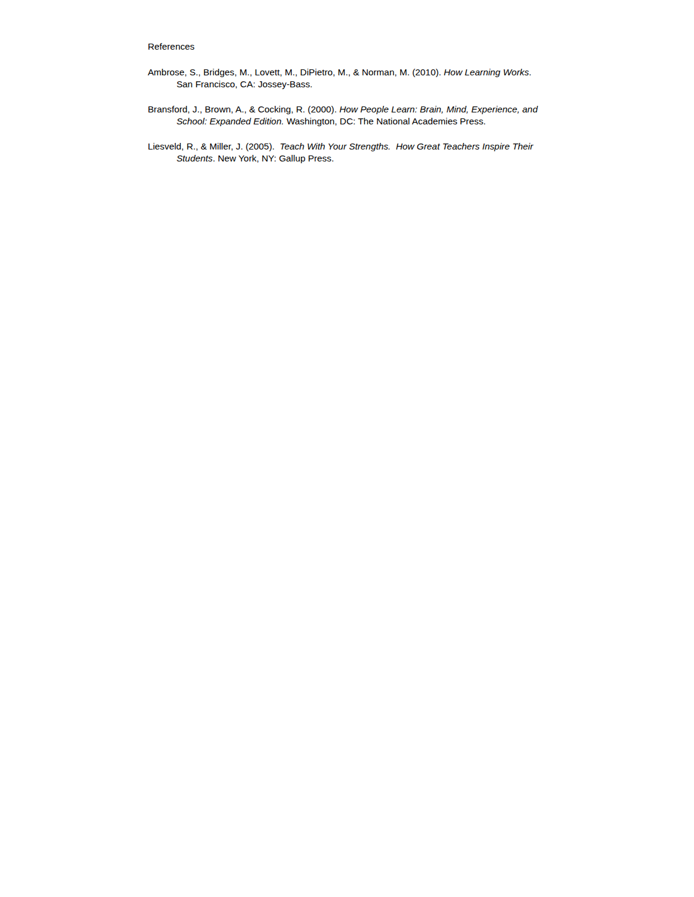References
Ambrose, S., Bridges, M., Lovett, M., DiPietro, M., & Norman, M. (2010). How Learning Works. San Francisco, CA: Jossey-Bass.
Bransford, J., Brown, A., & Cocking, R. (2000). How People Learn: Brain, Mind, Experience, and School: Expanded Edition. Washington, DC: The National Academies Press.
Liesveld, R., & Miller, J. (2005). Teach With Your Strengths. How Great Teachers Inspire Their Students. New York, NY: Gallup Press.